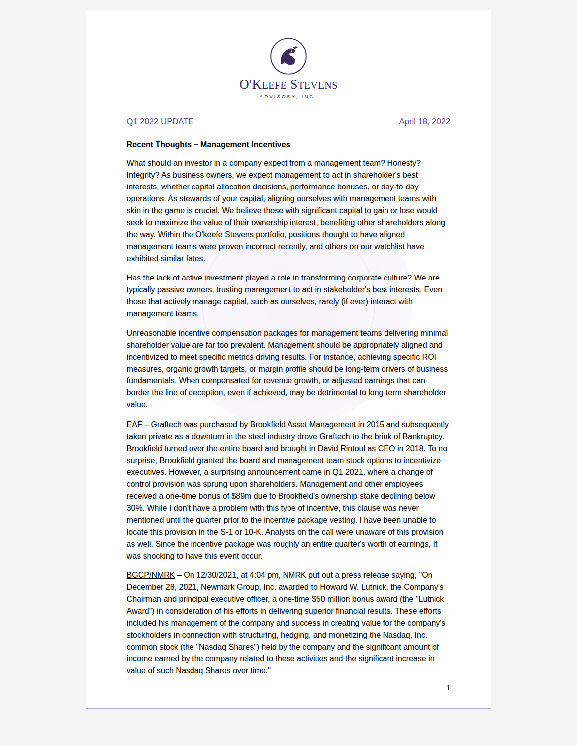O'KEEFE STEVENS
ADVISORY, INC.
Q1 2022 UPDATE April 18, 2022
Recent Thoughts – Management Incentives
What should an investor in a company expect from a management team? Honesty? Integrity? As business owners, we expect management to act in shareholder's best interests, whether capital allocation decisions, performance bonuses, or day-to-day operations. As stewards of your capital, aligning ourselves with management teams with skin in the game is crucial. We believe those with significant capital to gain or lose would seek to maximize the value of their ownership interest, benefiting other shareholders along the way. Within the O'keefe Stevens portfolio, positions thought to have aligned management teams were proven incorrect recently, and others on our watchlist have exhibited similar fates.
Has the lack of active investment played a role in transforming corporate culture? We are typically passive owners, trusting management to act in stakeholder's best interests. Even those that actively manage capital, such as ourselves, rarely (if ever) interact with management teams.
Unreasonable incentive compensation packages for management teams delivering minimal shareholder value are far too prevalent. Management should be appropriately aligned and incentivized to meet specific metrics driving results. For instance, achieving specific ROI measures, organic growth targets, or margin profile should be long-term drivers of business fundamentals. When compensated for revenue growth, or adjusted earnings that can border the line of deception, even if achieved, may be detrimental to long-term shareholder value.
EAF – Graftech was purchased by Brookfield Asset Management in 2015 and subsequently taken private as a downturn in the steel industry drove Graftech to the brink of Bankruptcy. Brookfield turned over the entire board and brought in David Rintoul as CEO in 2018. To no surprise, Brookfield granted the board and management team stock options to incentivize executives. However, a surprising announcement came in Q1 2021, where a change of control provision was sprung upon shareholders. Management and other employees received a one-time bonus of $89m due to Brookfield's ownership stake declining below 30%. While I don't have a problem with this type of incentive, this clause was never mentioned until the quarter prior to the incentive package vesting. I have been unable to locate this provision in the S-1 or 10-K. Analysts on the call were unaware of this provision as well. Since the incentive package was roughly an entire quarter's worth of earnings, It was shocking to have this event occur.
BGCP/NMRK – On 12/30/2021, at 4:04 pm, NMRK put out a press release saying, "On December 28, 2021, Newmark Group, Inc. awarded to Howard W. Lutnick, the Company's Chairman and principal executive officer, a one-time $50 million bonus award (the "Lutnick Award") in consideration of his efforts in delivering superior financial results. These efforts included his management of the company and success in creating value for the company's stockholders in connection with structuring, hedging, and monetizing the Nasdaq, Inc. common stock (the "Nasdaq Shares") held by the company and the significant amount of income earned by the company related to these activities and the significant increase in value of such Nasdaq Shares over time."
1